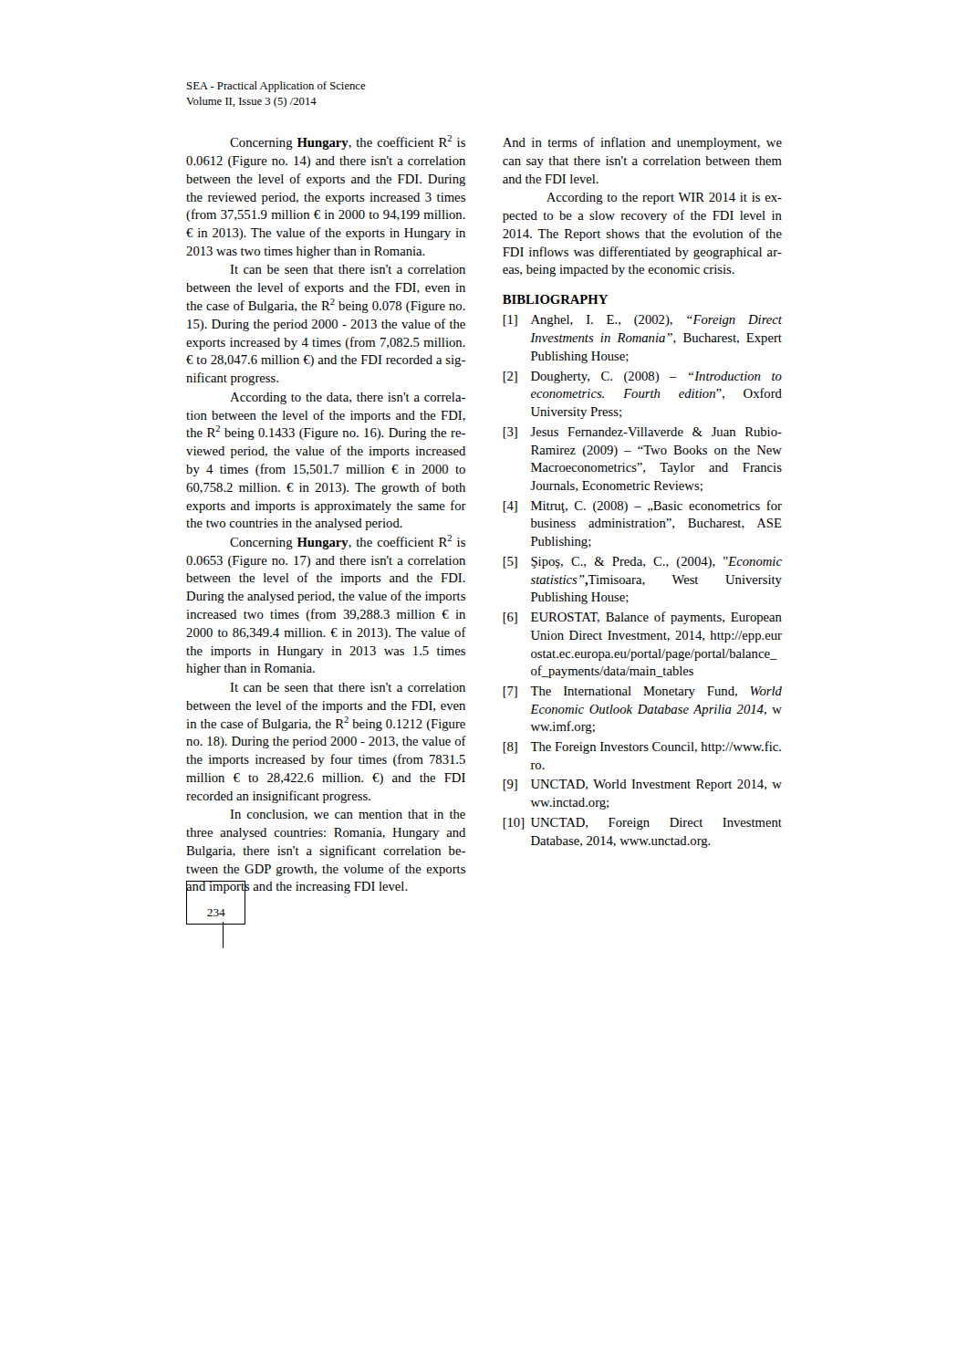SEA - Practical Application of Science
Volume II, Issue 3 (5) /2014
Concerning Hungary, the coefficient R2 is 0.0612 (Figure no. 14) and there isn't a correlation between the level of exports and the FDI. During the reviewed period, the exports increased 3 times (from 37,551.9 million € in 2000 to 94,199 million. € in 2013). The value of the exports in Hungary in 2013 was two times higher than in Romania.
It can be seen that there isn't a correlation between the level of exports and the FDI, even in the case of Bulgaria, the R2 being 0.078 (Figure no. 15). During the period 2000 - 2013 the value of the exports increased by 4 times (from 7,082.5 million. € to 28,047.6 million €) and the FDI recorded a significant progress.
According to the data, there isn't a correlation between the level of the imports and the FDI, the R2 being 0.1433 (Figure no. 16). During the reviewed period, the value of the imports increased by 4 times (from 15,501.7 million € in 2000 to 60,758.2 million. € in 2013). The growth of both exports and imports is approximately the same for the two countries in the analysed period.
Concerning Hungary, the coefficient R2 is 0.0653 (Figure no. 17) and there isn't a correlation between the level of the imports and the FDI. During the analysed period, the value of the imports increased two times (from 39,288.3 million € in 2000 to 86,349.4 million. € in 2013). The value of the imports in Hungary in 2013 was 1.5 times higher than in Romania.
It can be seen that there isn't a correlation between the level of the imports and the FDI, even in the case of Bulgaria, the R2 being 0.1212 (Figure no. 18). During the period 2000 - 2013, the value of the imports increased by four times (from 7831.5 million € to 28,422.6 million. €) and the FDI recorded an insignificant progress.
In conclusion, we can mention that in the three analysed countries: Romania, Hungary and Bulgaria, there isn't a significant correlation between the GDP growth, the volume of the exports and imports and the increasing FDI level.
And in terms of inflation and unemployment, we can say that there isn't a correlation between them and the FDI level.
According to the report WIR 2014 it is expected to be a slow recovery of the FDI level in 2014. The Report shows that the evolution of the FDI inflows was differentiated by geographical areas, being impacted by the economic crisis.
Bibliography
[1] Anghel, I. E., (2002), “Foreign Direct Investments in Romania”, Bucharest, Expert Publishing House;
[2] Dougherty, C. (2008) – “Introduction to econometrics. Fourth edition”, Oxford University Press;
[3] Jesus Fernandez-Villaverde & Juan Rubio-Ramirez (2009) – “Two Books on the New Macroeconometrics”, Taylor and Francis Journals, Econometric Reviews;
[4] Mitruţ, C. (2008) – „Basic econometrics for business administration”, Bucharest, ASE Publishing;
[5] Şipoş, C., & Preda, C., (2004), "Economic statistics”, Timisoara, West University Publishing House;
[6] EUROSTAT, Balance of payments, European Union Direct Investment, 2014, http://epp.eurostat.ec.europa.eu/portal/page/portal/balance_of_payments/data/main_tables
[7] The International Monetary Fund, World Economic Outlook Database Aprilia 2014, www.imf.org;
[8] The Foreign Investors Council, http://www.fic.ro.
[9] UNCTAD, World Investment Report 2014, www.inctad.org;
[10] UNCTAD, Foreign Direct Investment Database, 2014, www.unctad.org.
234